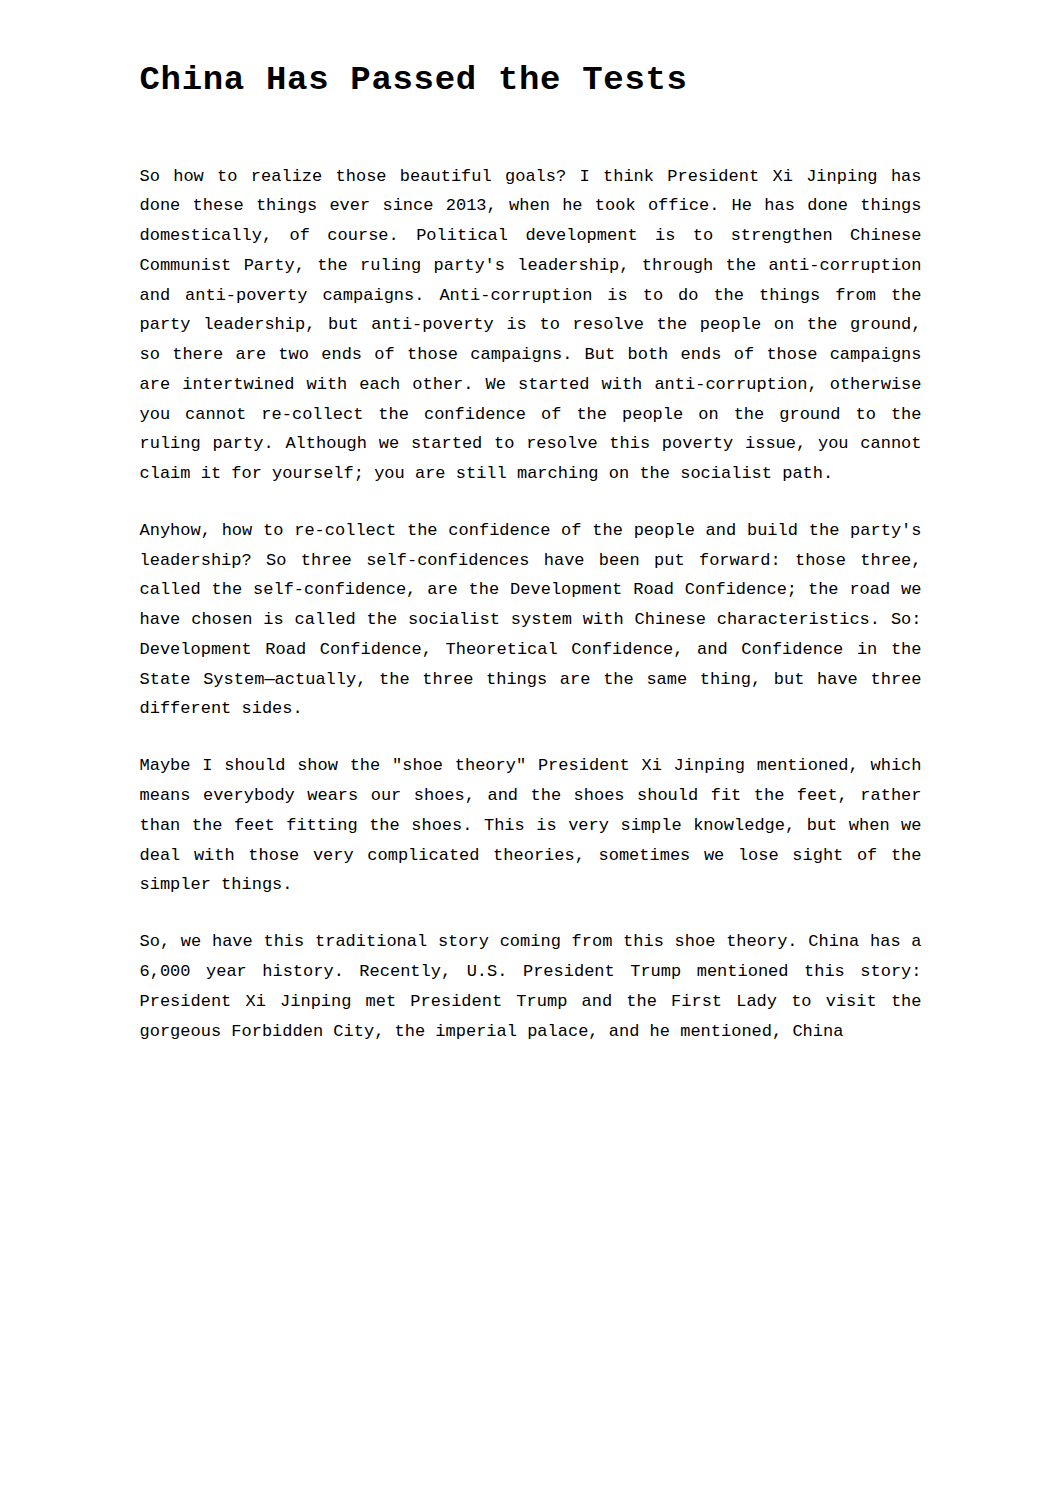China Has Passed the Tests
So how to realize those beautiful goals? I think President Xi Jinping has done these things ever since 2013, when he took office. He has done things domestically, of course. Political development is to strengthen Chinese Communist Party, the ruling party's leadership, through the anti-corruption and anti-poverty campaigns. Anti-corruption is to do the things from the party leadership, but anti-poverty is to resolve the people on the ground, so there are two ends of those campaigns. But both ends of those campaigns are intertwined with each other. We started with anti-corruption, otherwise you cannot re-collect the confidence of the people on the ground to the ruling party. Although we started to resolve this poverty issue, you cannot claim it for yourself; you are still marching on the socialist path.
Anyhow, how to re-collect the confidence of the people and build the party's leadership? So three self-confidences have been put forward: those three, called the self-confidence, are the Development Road Confidence; the road we have chosen is called the socialist system with Chinese characteristics. So: Development Road Confidence, Theoretical Confidence, and Confidence in the State System—actually, the three things are the same thing, but have three different sides.
Maybe I should show the "shoe theory" President Xi Jinping mentioned, which means everybody wears our shoes, and the shoes should fit the feet, rather than the feet fitting the shoes. This is very simple knowledge, but when we deal with those very complicated theories, sometimes we lose sight of the simpler things.
So, we have this traditional story coming from this shoe theory. China has a 6,000 year history. Recently, U.S. President Trump mentioned this story: President Xi Jinping met President Trump and the First Lady to visit the gorgeous Forbidden City, the imperial palace, and he mentioned, China